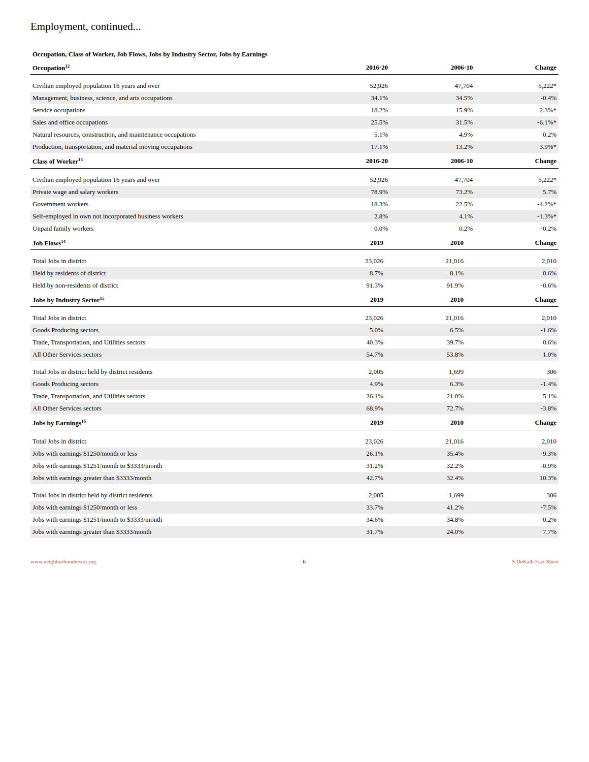Employment, continued...
Occupation, Class of Worker, Job Flows, Jobs by Industry Sector, Jobs by Earnings
| Occupation 12 | 2016-20 | 2006-10 | Change |
| --- | --- | --- | --- |
| Civilian employed population 16 years and over | 52,926 | 47,704 | 5,222* |
| Management, business, science, and arts occupations | 34.1% | 34.5% | -0.4% |
| Service occupations | 18.2% | 15.9% | 2.3%* |
| Sales and office occupations | 25.5% | 31.5% | -6.1%* |
| Natural resources, construction, and maintenance occupations | 5.1% | 4.9% | 0.2% |
| Production, transportation, and material moving occupations | 17.1% | 13.2% | 3.9%* |
| Class of Worker 13 | 2016-20 | 2006-10 | Change |
| --- | --- | --- | --- |
| Civilian employed population 16 years and over | 52,926 | 47,704 | 5,222* |
| Private wage and salary workers | 78.9% | 73.2% | 5.7% |
| Government workers | 18.3% | 22.5% | -4.2%* |
| Self-employed in own not incorporated business workers | 2.8% | 4.1% | -1.3%* |
| Unpaid family workers | 0.0% | 0.2% | -0.2% |
| Job Flows 14 | 2019 | 2010 | Change |
| --- | --- | --- | --- |
| Total Jobs in district | 23,026 | 21,016 | 2,010 |
| Held by residents of district | 8.7% | 8.1% | 0.6% |
| Held by non-residents of district | 91.3% | 91.9% | -0.6% |
| Jobs by Industry Sector 15 | 2019 | 2010 | Change |
| --- | --- | --- | --- |
| Total Jobs in district | 23,026 | 21,016 | 2,010 |
| Goods Producing sectors | 5.0% | 6.5% | -1.6% |
| Trade, Transportation, and Utilities sectors | 40.3% | 39.7% | 0.6% |
| All Other Services sectors | 54.7% | 53.8% | 1.0% |
| Total Jobs in district held by district residents | 2,005 | 1,699 | 306 |
| Goods Producing sectors | 4.9% | 6.3% | -1.4% |
| Trade, Transportation, and Utilities sectors | 26.1% | 21.0% | 5.1% |
| All Other Services sectors | 68.9% | 72.7% | -3.8% |
| Jobs by Earnings 16 | 2019 | 2010 | Change |
| --- | --- | --- | --- |
| Total Jobs in district | 23,026 | 21,016 | 2,010 |
| Jobs with earnings $1250/month or less | 26.1% | 35.4% | -9.3% |
| Jobs with earnings $1251/month to $3333/month | 31.2% | 32.2% | -0.9% |
| Jobs with earnings greater than $3333/month | 42.7% | 32.4% | 10.3% |
| Total Jobs in district held by district residents | 2,005 | 1,699 | 306 |
| Jobs with earnings $1250/month or less | 33.7% | 41.2% | -7.5% |
| Jobs with earnings $1251/month to $3333/month | 34.6% | 34.8% | -0.2% |
| Jobs with earnings greater than $3333/month | 31.7% | 24.0% | 7.7% |
www.neighborhoodnexus.org 6 S DeKalb Fact Sheet